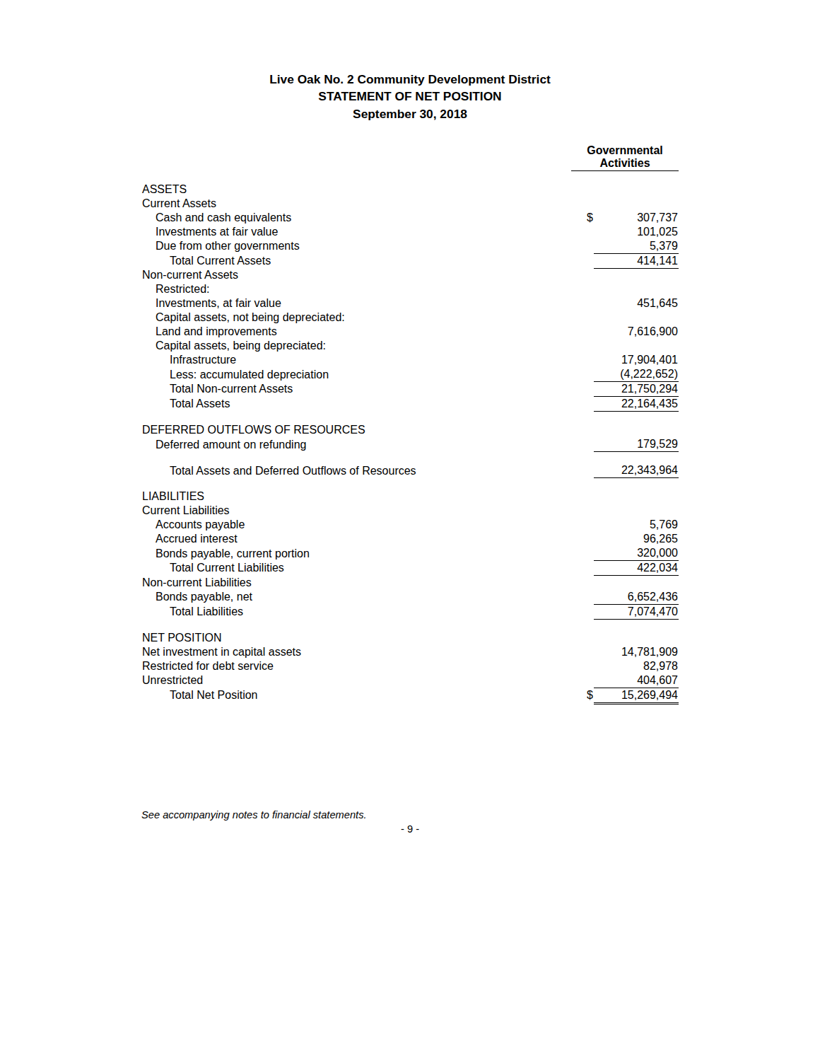Live Oak No. 2 Community Development District
STATEMENT OF NET POSITION
September 30, 2018
| | Governmental Activities |
| --- | --- |
| ASSETS | | |
| Current Assets | | |
| Cash and cash equivalents | $ | 307,737 |
| Investments at fair value | | 101,025 |
| Due from other governments | | 5,379 |
| Total Current Assets | | 414,141 |
| Non-current Assets | | |
| Restricted: | | |
| Investments, at fair value | | 451,645 |
| Capital assets, not being depreciated: | | |
| Land and improvements | | 7,616,900 |
| Capital assets, being depreciated: | | |
| Infrastructure | | 17,904,401 |
| Less: accumulated depreciation | | (4,222,652) |
| Total Non-current Assets | | 21,750,294 |
| Total Assets | | 22,164,435 |
| DEFERRED OUTFLOWS OF RESOURCES | | |
| Deferred amount on refunding | | 179,529 |
| Total Assets and Deferred Outflows of Resources | | 22,343,964 |
| LIABILITIES | | |
| Current Liabilities | | |
| Accounts payable | | 5,769 |
| Accrued interest | | 96,265 |
| Bonds payable, current portion | | 320,000 |
| Total Current Liabilities | | 422,034 |
| Non-current Liabilities | | |
| Bonds payable, net | | 6,652,436 |
| Total Liabilities | | 7,074,470 |
| NET POSITION | | |
| Net investment in capital assets | | 14,781,909 |
| Restricted for debt service | | 82,978 |
| Unrestricted | | 404,607 |
| Total Net Position | $ | 15,269,494 |
See accompanying notes to financial statements.
- 9 -